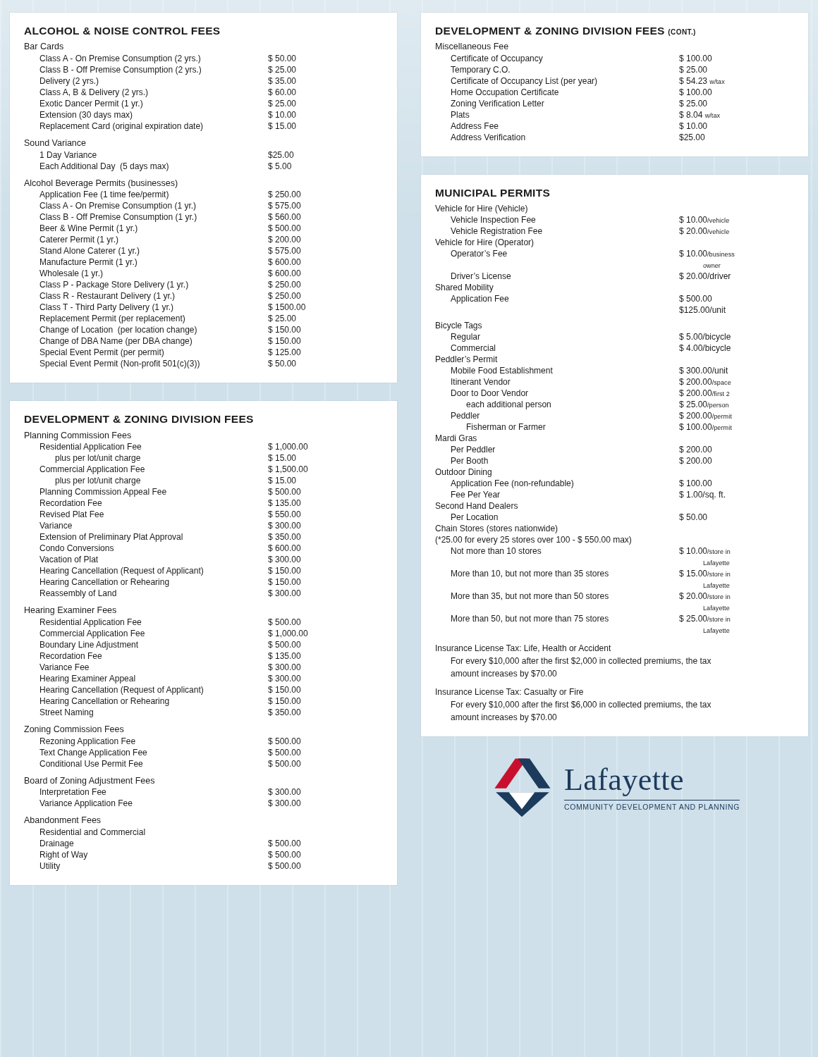Alcohol & Noise Control Fees
Bar Cards
| Class A - On Premise Consumption (2 yrs.) | $ 50.00 |
| Class B - Off Premise Consumption (2 yrs.) | $ 25.00 |
| Delivery (2 yrs.) | $ 35.00 |
| Class A, B & Delivery (2 yrs.) | $ 60.00 |
| Exotic Dancer Permit (1 yr.) | $ 25.00 |
| Extension (30 days max) | $ 10.00 |
| Replacement Card (original expiration date) | $ 15.00 |
Sound Variance
| 1 Day Variance | $25.00 |
| Each Additional Day (5 days max) | $ 5.00 |
Alcohol Beverage Permits (businesses)
| Application Fee (1 time fee/permit) | $ 250.00 |
| Class A - On Premise Consumption (1 yr.) | $ 575.00 |
| Class B - Off Premise Consumption (1 yr.) | $ 560.00 |
| Beer & Wine Permit (1 yr.) | $ 500.00 |
| Caterer Permit (1 yr.) | $ 200.00 |
| Stand Alone Caterer (1 yr.) | $ 575.00 |
| Manufacture Permit (1 yr.) | $ 600.00 |
| Wholesale (1 yr.) | $ 600.00 |
| Class P - Package Store Delivery (1 yr.) | $ 250.00 |
| Class R - Restaurant Delivery (1 yr.) | $ 250.00 |
| Class T - Third Party Delivery (1 yr.) | $ 1500.00 |
| Replacement Permit (per replacement) | $ 25.00 |
| Change of Location (per location change) | $ 150.00 |
| Change of DBA Name (per DBA change) | $ 150.00 |
| Special Event Permit (per permit) | $ 125.00 |
| Special Event Permit (Non-profit 501(c)(3)) | $ 50.00 |
Development & Zoning Division Fees
Planning Commission Fees
| Residential Application Fee | $ 1,000.00 |
| plus per lot/unit charge | $ 15.00 |
| Commercial Application Fee | $ 1,500.00 |
| plus per lot/unit charge | $ 15.00 |
| Planning Commission Appeal Fee | $ 500.00 |
| Recordation Fee | $ 135.00 |
| Revised Plat Fee | $ 550.00 |
| Variance | $ 300.00 |
| Extension of Preliminary Plat Approval | $ 350.00 |
| Condo Conversions | $ 600.00 |
| Vacation of Plat | $ 300.00 |
| Hearing Cancellation (Request of Applicant) | $ 150.00 |
| Hearing Cancellation or Rehearing | $ 150.00 |
| Reassembly of Land | $ 300.00 |
Hearing Examiner Fees
| Residential Application Fee | $ 500.00 |
| Commercial Application Fee | $ 1,000.00 |
| Boundary Line Adjustment | $ 500.00 |
| Recordation Fee | $ 135.00 |
| Variance Fee | $ 300.00 |
| Hearing Examiner Appeal | $ 300.00 |
| Hearing Cancellation (Request of Applicant) | $ 150.00 |
| Hearing Cancellation or Rehearing | $ 150.00 |
| Street Naming | $ 350.00 |
Zoning Commission Fees
| Rezoning Application Fee | $ 500.00 |
| Text Change Application Fee | $ 500.00 |
| Conditional Use Permit Fee | $ 500.00 |
Board of Zoning Adjustment Fees
| Interpretation Fee | $ 300.00 |
| Variance Application Fee | $ 300.00 |
Abandonment Fees
| Residential and Commercial | |
| Drainage | $ 500.00 |
| Right of Way | $ 500.00 |
| Utility | $ 500.00 |
Development & Zoning Division Fees (CONT.)
Miscellaneous Fee
| Certificate of Occupancy | $ 100.00 |
| Temporary C.O. | $ 25.00 |
| Certificate of Occupancy List (per year) | $ 54.23 w/tax |
| Home Occupation Certificate | $ 100.00 |
| Zoning Verification Letter | $ 25.00 |
| Plats | $ 8.04 w/tax |
| Address Fee | $ 10.00 |
| Address Verification | $25.00 |
Municipal Permits
| Vehicle for Hire (Vehicle) | |
| Vehicle Inspection Fee | $ 10.00 /vehicle |
| Vehicle Registration Fee | $ 20.00 /vehicle |
| Vehicle for Hire (Operator) | |
| Operator’s Fee | $ 10.00 /business |
| | owner |
| Driver’s License | $ 20.00/driver |
| Shared Mobility | |
| Application Fee | $ 500.00 |
| | $125.00/unit |
| Bicycle Tags | |
| Regular | $ 5.00/bicycle |
| Commercial | $ 4.00/bicycle |
| Peddler’s Permit | |
| Mobile Food Establishment | $ 300.00/unit |
| Itinerant Vendor | $ 200.00 /space |
| Door to Door Vendor | $ 200.00 /first 2 |
| each additional person | $ 25.00 /person |
| Peddler | $ 200.00 /permit |
| Fisherman or Farmer | $ 100.00 /permit |
| Mardi Gras | |
| Per Peddler | $ 200.00 |
| Per Booth | $ 200.00 |
| Outdoor Dining | |
| Application Fee (non-refundable) | $ 100.00 |
| Fee Per Year | $ 1.00/sq. ft. |
| Second Hand Dealers | |
| Per Location | $ 50.00 |
| Chain Stores (stores nationwide) | |
| (*25.00 for every 25 stores over 100 - $ 550.00 max) |
| Not more than 10 stores | $ 10.00 /store in |
| | Lafayette |
| More than 10, but not more than 35 stores | $ 15.00 /store in |
| | Lafayette |
| More than 35, but not more than 50 stores | $ 20.00 /store in |
| | Lafayette |
| More than 50, but not more than 75 stores | $ 25.00 /store in |
| | Lafayette |
| Insurance License Tax: Life, Health or Accident |
| For every $10,000 after the first $2,000 in collected premiums, the tax |
| amount increases by $70.00 |
| Insurance License Tax: Casualty or Fire |
| For every $10,000 after the first $6,000 in collected premiums, the tax |
| amount increases by $70.00 |
Lafayette
Community Development and Planning